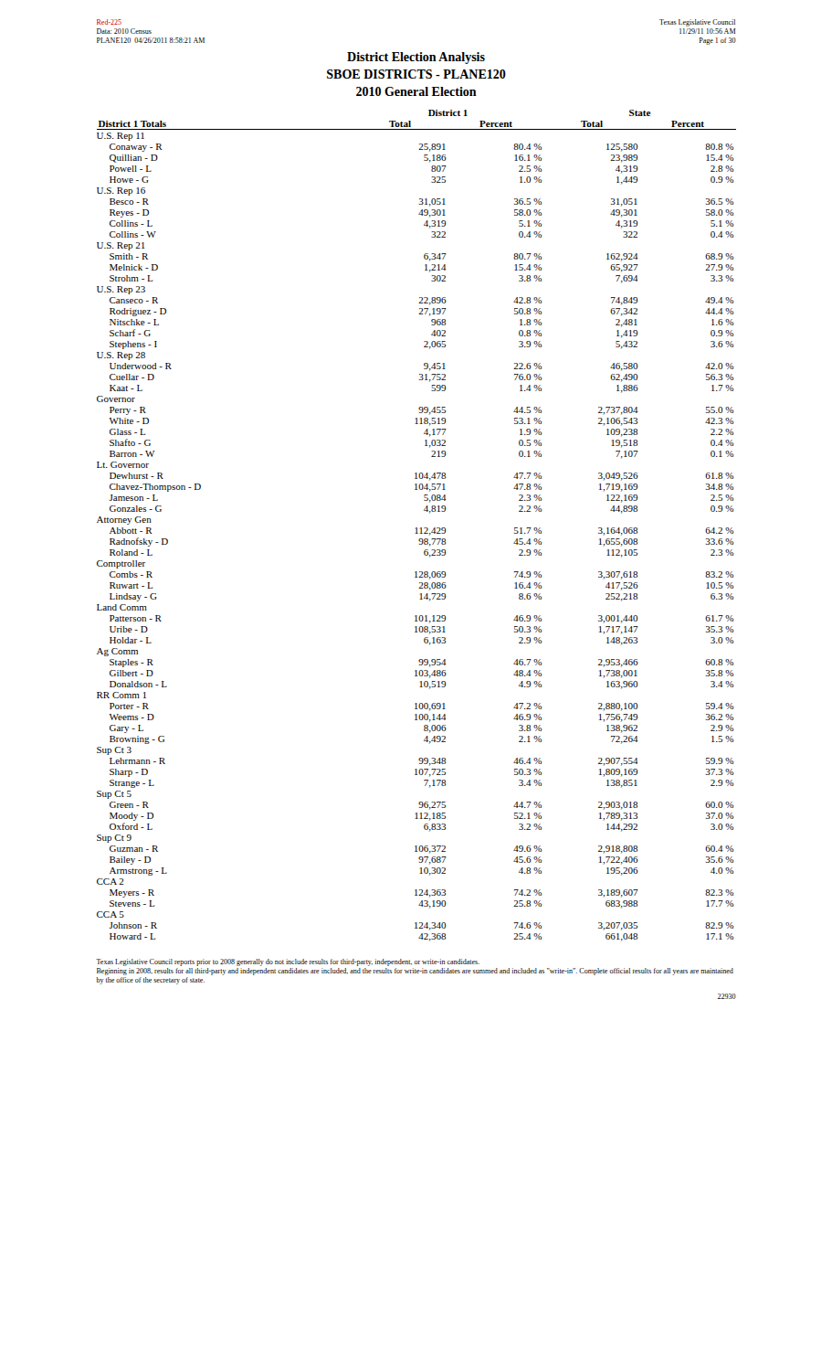Red-225
Data: 2010 Census
PLANE120 04/26/2011 8:58:21 AM
Texas Legislative Council
11/29/11 10:56 AM
Page 1 of 30
District Election Analysis
SBOE DISTRICTS - PLANE120
2010 General Election
| | District 1 | State |
| --- | --- | --- |
| District 1 Totals | Total | Percent | Total | Percent |
| U.S. Rep 11 | | | | |
| Conaway - R | 25,891 | 80.4 % | 125,580 | 80.8 % |
| Quillian - D | 5,186 | 16.1 % | 23,989 | 15.4 % |
| Powell - L | 807 | 2.5 % | 4,319 | 2.8 % |
| Howe - G | 325 | 1.0 % | 1,449 | 0.9 % |
| U.S. Rep 16 | | | | |
| Besco - R | 31,051 | 36.5 % | 31,051 | 36.5 % |
| Reyes - D | 49,301 | 58.0 % | 49,301 | 58.0 % |
| Collins - L | 4,319 | 5.1 % | 4,319 | 5.1 % |
| Collins - W | 322 | 0.4 % | 322 | 0.4 % |
| U.S. Rep 21 | | | | |
| Smith - R | 6,347 | 80.7 % | 162,924 | 68.9 % |
| Melnick - D | 1,214 | 15.4 % | 65,927 | 27.9 % |
| Strohm - L | 302 | 3.8 % | 7,694 | 3.3 % |
| U.S. Rep 23 | | | | |
| Canseco - R | 22,896 | 42.8 % | 74,849 | 49.4 % |
| Rodriguez - D | 27,197 | 50.8 % | 67,342 | 44.4 % |
| Nitschke - L | 968 | 1.8 % | 2,481 | 1.6 % |
| Scharf - G | 402 | 0.8 % | 1,419 | 0.9 % |
| Stephens - I | 2,065 | 3.9 % | 5,432 | 3.6 % |
| U.S. Rep 28 | | | | |
| Underwood - R | 9,451 | 22.6 % | 46,580 | 42.0 % |
| Cuellar - D | 31,752 | 76.0 % | 62,490 | 56.3 % |
| Kaat - L | 599 | 1.4 % | 1,886 | 1.7 % |
| Governor | | | | |
| Perry - R | 99,455 | 44.5 % | 2,737,804 | 55.0 % |
| White - D | 118,519 | 53.1 % | 2,106,543 | 42.3 % |
| Glass - L | 4,177 | 1.9 % | 109,238 | 2.2 % |
| Shafto - G | 1,032 | 0.5 % | 19,518 | 0.4 % |
| Barron - W | 219 | 0.1 % | 7,107 | 0.1 % |
| Lt. Governor | | | | |
| Dewhurst - R | 104,478 | 47.7 % | 3,049,526 | 61.8 % |
| Chavez-Thompson - D | 104,571 | 47.8 % | 1,719,169 | 34.8 % |
| Jameson - L | 5,084 | 2.3 % | 122,169 | 2.5 % |
| Gonzales - G | 4,819 | 2.2 % | 44,898 | 0.9 % |
| Attorney Gen | | | | |
| Abbott - R | 112,429 | 51.7 % | 3,164,068 | 64.2 % |
| Radnofsky - D | 98,778 | 45.4 % | 1,655,608 | 33.6 % |
| Roland - L | 6,239 | 2.9 % | 112,105 | 2.3 % |
| Comptroller | | | | |
| Combs - R | 128,069 | 74.9 % | 3,307,618 | 83.2 % |
| Ruwart - L | 28,086 | 16.4 % | 417,526 | 10.5 % |
| Lindsay - G | 14,729 | 8.6 % | 252,218 | 6.3 % |
| Land Comm | | | | |
| Patterson - R | 101,129 | 46.9 % | 3,001,440 | 61.7 % |
| Uribe - D | 108,531 | 50.3 % | 1,717,147 | 35.3 % |
| Holdar - L | 6,163 | 2.9 % | 148,263 | 3.0 % |
| Ag Comm | | | | |
| Staples - R | 99,954 | 46.7 % | 2,953,466 | 60.8 % |
| Gilbert - D | 103,486 | 48.4 % | 1,738,001 | 35.8 % |
| Donaldson - L | 10,519 | 4.9 % | 163,960 | 3.4 % |
| RR Comm 1 | | | | |
| Porter - R | 100,691 | 47.2 % | 2,880,100 | 59.4 % |
| Weems - D | 100,144 | 46.9 % | 1,756,749 | 36.2 % |
| Gary - L | 8,006 | 3.8 % | 138,962 | 2.9 % |
| Browning - G | 4,492 | 2.1 % | 72,264 | 1.5 % |
| Sup Ct 3 | | | | |
| Lehrmann - R | 99,348 | 46.4 % | 2,907,554 | 59.9 % |
| Sharp - D | 107,725 | 50.3 % | 1,809,169 | 37.3 % |
| Strange - L | 7,178 | 3.4 % | 138,851 | 2.9 % |
| Sup Ct 5 | | | | |
| Green - R | 96,275 | 44.7 % | 2,903,018 | 60.0 % |
| Moody - D | 112,185 | 52.1 % | 1,789,313 | 37.0 % |
| Oxford - L | 6,833 | 3.2 % | 144,292 | 3.0 % |
| Sup Ct 9 | | | | |
| Guzman - R | 106,372 | 49.6 % | 2,918,808 | 60.4 % |
| Bailey - D | 97,687 | 45.6 % | 1,722,406 | 35.6 % |
| Armstrong - L | 10,302 | 4.8 % | 195,206 | 4.0 % |
| CCA 2 | | | | |
| Meyers - R | 124,363 | 74.2 % | 3,189,607 | 82.3 % |
| Stevens - L | 43,190 | 25.8 % | 683,988 | 17.7 % |
| CCA 5 | | | | |
| Johnson - R | 124,340 | 74.6 % | 3,207,035 | 82.9 % |
| Howard - L | 42,368 | 25.4 % | 661,048 | 17.1 % |
Texas Legislative Council reports prior to 2008 generally do not include results for third-party, independent, or write-in candidates.
Beginning in 2008, results for all third-party and independent candidates are included, and the results for write-in candidates are summed and included as "write-in". Complete official results for all years are maintained by the office of the secretary of state. 22930